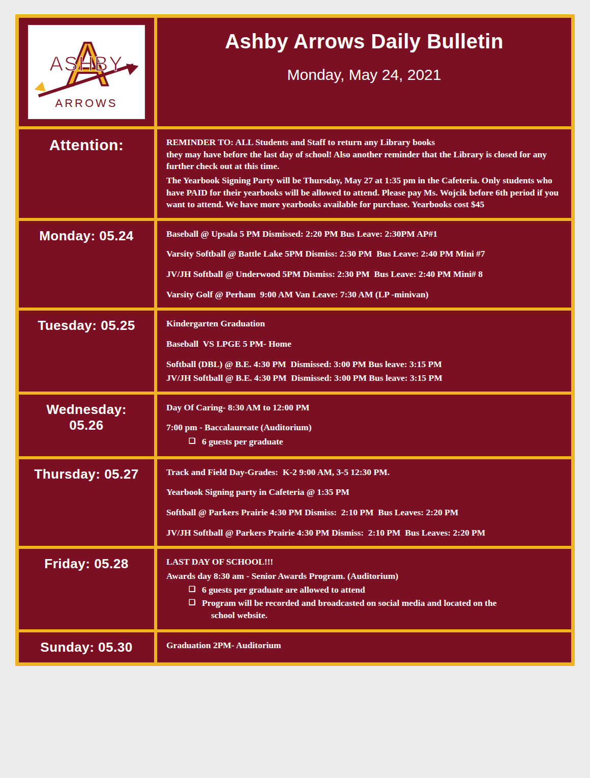| A ASHBY ARROWS | Ashby Arrows Daily Bulletin Monday, May 24, 2021 |
| Attention: | REMINDER TO: ALL Students and Staff to return any Library books they may have before the last day of school! Also another reminder that the Library is closed for any further check out at this time. The Yearbook Signing Party will be Thursday, May 27 at 1:35 pm in the Cafeteria. Only students who have PAID for their yearbooks will be allowed to attend. Please pay Ms. Wojcik before 6th period if you want to attend. We have more yearbooks available for purchase. Yearbooks cost $45 |
| Monday: 05.24 | Baseball @ Upsala 5 PM Dismissed: 2:20 PM Bus Leave: 2:30PM AP#1 Varsity Softball @ Battle Lake 5PM Dismiss: 2:30 PM Bus Leave: 2:40 PM Mini #7 JV/JH Softball @ Underwood 5PM Dismiss: 2:30 PM Bus Leave: 2:40 PM Mini# 8 Varsity Golf @ Perham 9:00 AM Van Leave: 7:30 AM (LP -minivan) |
| Tuesday: 05.25 | Kindergarten Graduation Baseball VS LPGE 5 PM- Home Softball (DBL) @ B.E. 4:30 PM Dismissed: 3:00 PM Bus leave: 3:15 PM JV/JH Softball @ B.E. 4:30 PM Dismissed: 3:00 PM Bus leave: 3:15 PM |
| Wednesday: 05.26 | Day Of Caring- 8:30 AM to 12:00 PM 7:00 pm - Baccalaureate (Auditorium) 6 guests per graduate |
| Thursday: 05.27 | Track and Field Day-Grades: K-2 9:00 AM, 3-5 12:30 PM. Yearbook Signing party in Cafeteria @ 1:35 PM Softball @ Parkers Prairie 4:30 PM Dismiss: 2:10 PM Bus Leaves: 2:20 PM JV/JH Softball @ Parkers Prairie 4:30 PM Dismiss: 2:10 PM Bus Leaves: 2:20 PM |
| Friday: 05.28 | LAST DAY OF SCHOOL!!! Awards day 8:30 am - Senior Awards Program. (Auditorium) 6 guests per graduate are allowed to attend Program will be recorded and broadcasted on social media and located on the school website. |
| Sunday: 05.30 | Graduation 2PM- Auditorium |